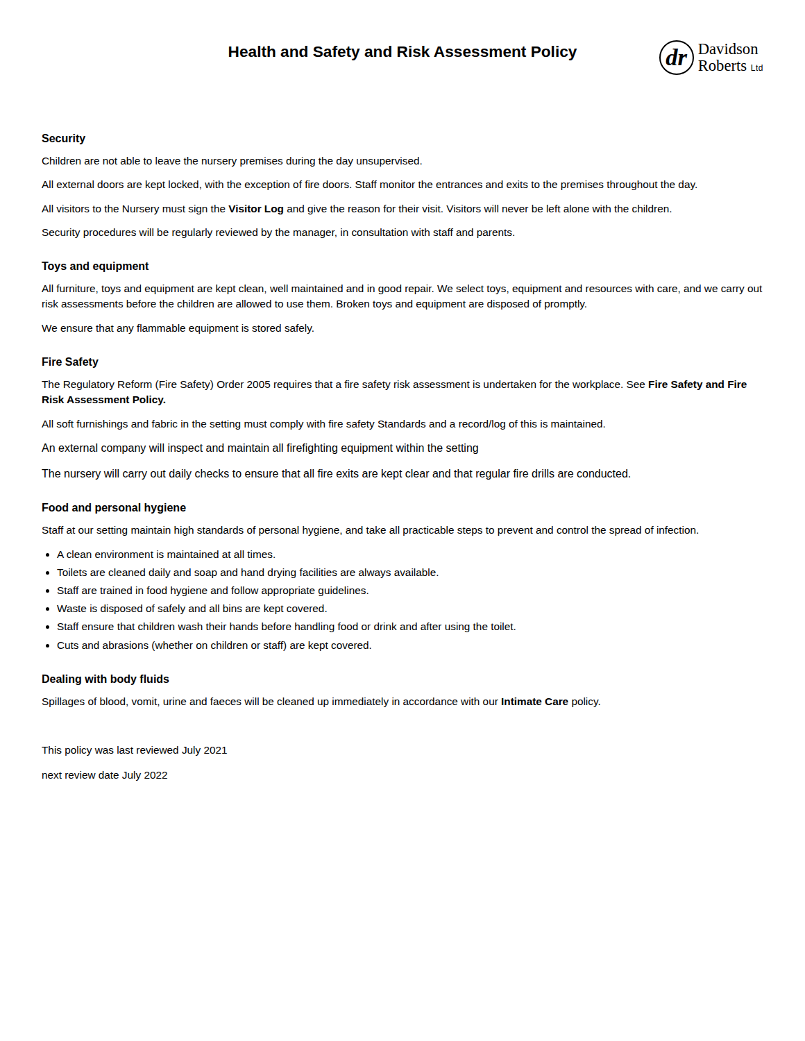dr Davidson
Roberts Ltd
Health and Safety and Risk Assessment Policy
Security
Children are not able to leave the nursery premises during the day unsupervised.
All external doors are kept locked, with the exception of fire doors. Staff monitor the entrances and exits to the premises throughout the day.
All visitors to the Nursery must sign the Visitor Log and give the reason for their visit. Visitors will never be left alone with the children.
Security procedures will be regularly reviewed by the manager, in consultation with staff and parents.
Toys and equipment
All furniture, toys and equipment are kept clean, well maintained and in good repair. We select toys, equipment and resources with care, and we carry out risk assessments before the children are allowed to use them. Broken toys and equipment are disposed of promptly.
We ensure that any flammable equipment is stored safely.
Fire Safety
The Regulatory Reform (Fire Safety) Order 2005 requires that a fire safety risk assessment is undertaken for the workplace. See Fire Safety and Fire Risk Assessment Policy.
All soft furnishings and fabric in the setting must comply with fire safety Standards and a record/log of this is maintained.
An external company will inspect and maintain all firefighting equipment within the setting
The nursery will carry out daily checks to ensure that all fire exits are kept clear and that regular fire drills are conducted.
Food and personal hygiene
Staff at our setting maintain high standards of personal hygiene, and take all practicable steps to prevent and control the spread of infection.
A clean environment is maintained at all times.
Toilets are cleaned daily and soap and hand drying facilities are always available.
Staff are trained in food hygiene and follow appropriate guidelines.
Waste is disposed of safely and all bins are kept covered.
Staff ensure that children wash their hands before handling food or drink and after using the toilet.
Cuts and abrasions (whether on children or staff) are kept covered.
Dealing with body fluids
Spillages of blood, vomit, urine and faeces will be cleaned up immediately in accordance with our Intimate Care policy.
This policy was last reviewed July 2021
next review date July 2022